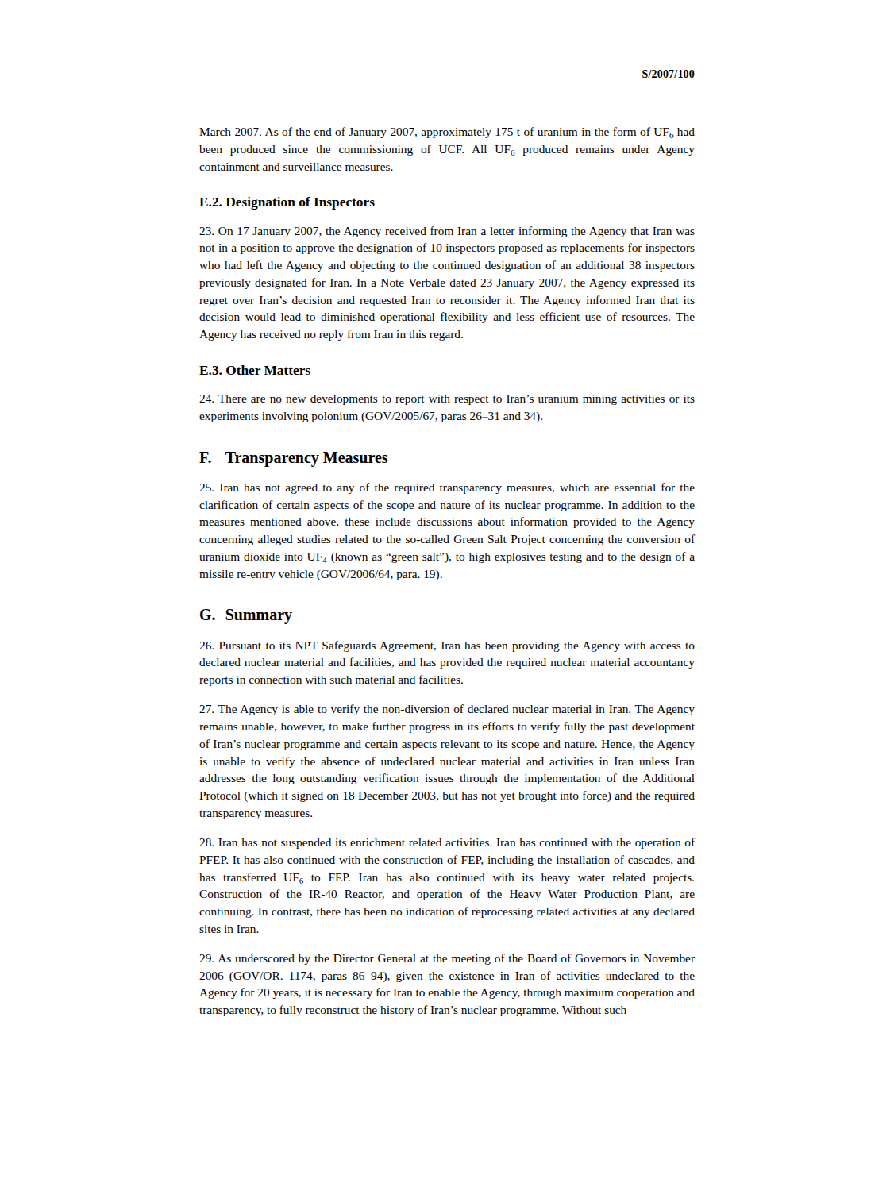S/2007/100
March 2007. As of the end of January 2007, approximately 175 t of uranium in the form of UF6 had been produced since the commissioning of UCF. All UF6 produced remains under Agency containment and surveillance measures.
E.2. Designation of Inspectors
23. On 17 January 2007, the Agency received from Iran a letter informing the Agency that Iran was not in a position to approve the designation of 10 inspectors proposed as replacements for inspectors who had left the Agency and objecting to the continued designation of an additional 38 inspectors previously designated for Iran. In a Note Verbale dated 23 January 2007, the Agency expressed its regret over Iran’s decision and requested Iran to reconsider it. The Agency informed Iran that its decision would lead to diminished operational flexibility and less efficient use of resources. The Agency has received no reply from Iran in this regard.
E.3. Other Matters
24. There are no new developments to report with respect to Iran’s uranium mining activities or its experiments involving polonium (GOV/2005/67, paras 26–31 and 34).
F. Transparency Measures
25. Iran has not agreed to any of the required transparency measures, which are essential for the clarification of certain aspects of the scope and nature of its nuclear programme. In addition to the measures mentioned above, these include discussions about information provided to the Agency concerning alleged studies related to the so-called Green Salt Project concerning the conversion of uranium dioxide into UF4 (known as “green salt”), to high explosives testing and to the design of a missile re-entry vehicle (GOV/2006/64, para. 19).
G. Summary
26. Pursuant to its NPT Safeguards Agreement, Iran has been providing the Agency with access to declared nuclear material and facilities, and has provided the required nuclear material accountancy reports in connection with such material and facilities.
27. The Agency is able to verify the non-diversion of declared nuclear material in Iran. The Agency remains unable, however, to make further progress in its efforts to verify fully the past development of Iran’s nuclear programme and certain aspects relevant to its scope and nature. Hence, the Agency is unable to verify the absence of undeclared nuclear material and activities in Iran unless Iran addresses the long outstanding verification issues through the implementation of the Additional Protocol (which it signed on 18 December 2003, but has not yet brought into force) and the required transparency measures.
28. Iran has not suspended its enrichment related activities. Iran has continued with the operation of PFEP. It has also continued with the construction of FEP, including the installation of cascades, and has transferred UF6 to FEP. Iran has also continued with its heavy water related projects. Construction of the IR-40 Reactor, and operation of the Heavy Water Production Plant, are continuing. In contrast, there has been no indication of reprocessing related activities at any declared sites in Iran.
29. As underscored by the Director General at the meeting of the Board of Governors in November 2006 (GOV/OR. 1174, paras 86–94), given the existence in Iran of activities undeclared to the Agency for 20 years, it is necessary for Iran to enable the Agency, through maximum cooperation and transparency, to fully reconstruct the history of Iran’s nuclear programme. Without such